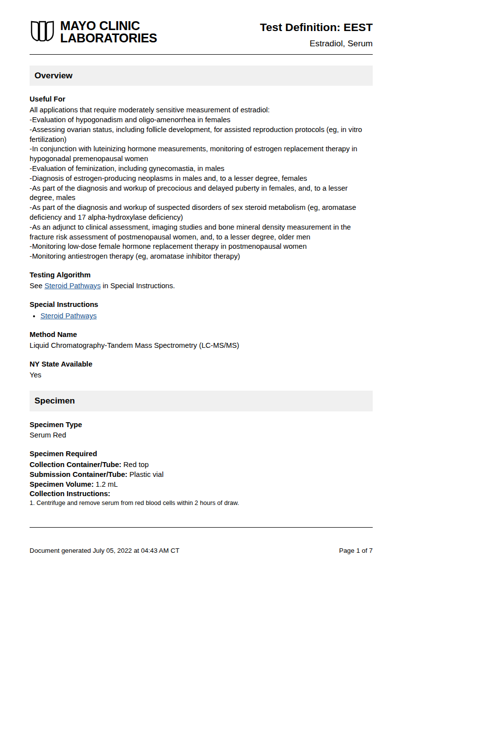MAYO CLINIC
LABORATORIES
Test Definition: EEST
Estradiol, Serum
Overview
Useful For
All applications that require moderately sensitive measurement of estradiol:
-Evaluation of hypogonadism and oligo-amenorrhea in females
-Assessing ovarian status, including follicle development, for assisted reproduction protocols (eg, in vitro fertilization)
-In conjunction with luteinizing hormone measurements, monitoring of estrogen replacement therapy in hypogonadal premenopausal women
-Evaluation of feminization, including gynecomastia, in males
-Diagnosis of estrogen-producing neoplasms in males and, to a lesser degree, females
-As part of the diagnosis and workup of precocious and delayed puberty in females, and, to a lesser degree, males
-As part of the diagnosis and workup of suspected disorders of sex steroid metabolism (eg, aromatase deficiency and 17 alpha-hydroxylase deficiency)
-As an adjunct to clinical assessment, imaging studies and bone mineral density measurement in the fracture risk assessment of postmenopausal women, and, to a lesser degree, older men
-Monitoring low-dose female hormone replacement therapy in postmenopausal women
-Monitoring antiestrogen therapy (eg, aromatase inhibitor therapy)
Testing Algorithm
See Steroid Pathways in Special Instructions.
Special Instructions
Steroid Pathways
Method Name
Liquid Chromatography-Tandem Mass Spectrometry (LC-MS/MS)
NY State Available
Yes
Specimen
Specimen Type
Serum Red
Specimen Required
Collection Container/Tube: Red top
Submission Container/Tube: Plastic vial
Specimen Volume: 1.2 mL
Collection Instructions:
1. Centrifuge and remove serum from red blood cells within 2 hours of draw.
Document generated July 05, 2022 at 04:43 AM CT
Page 1 of 7